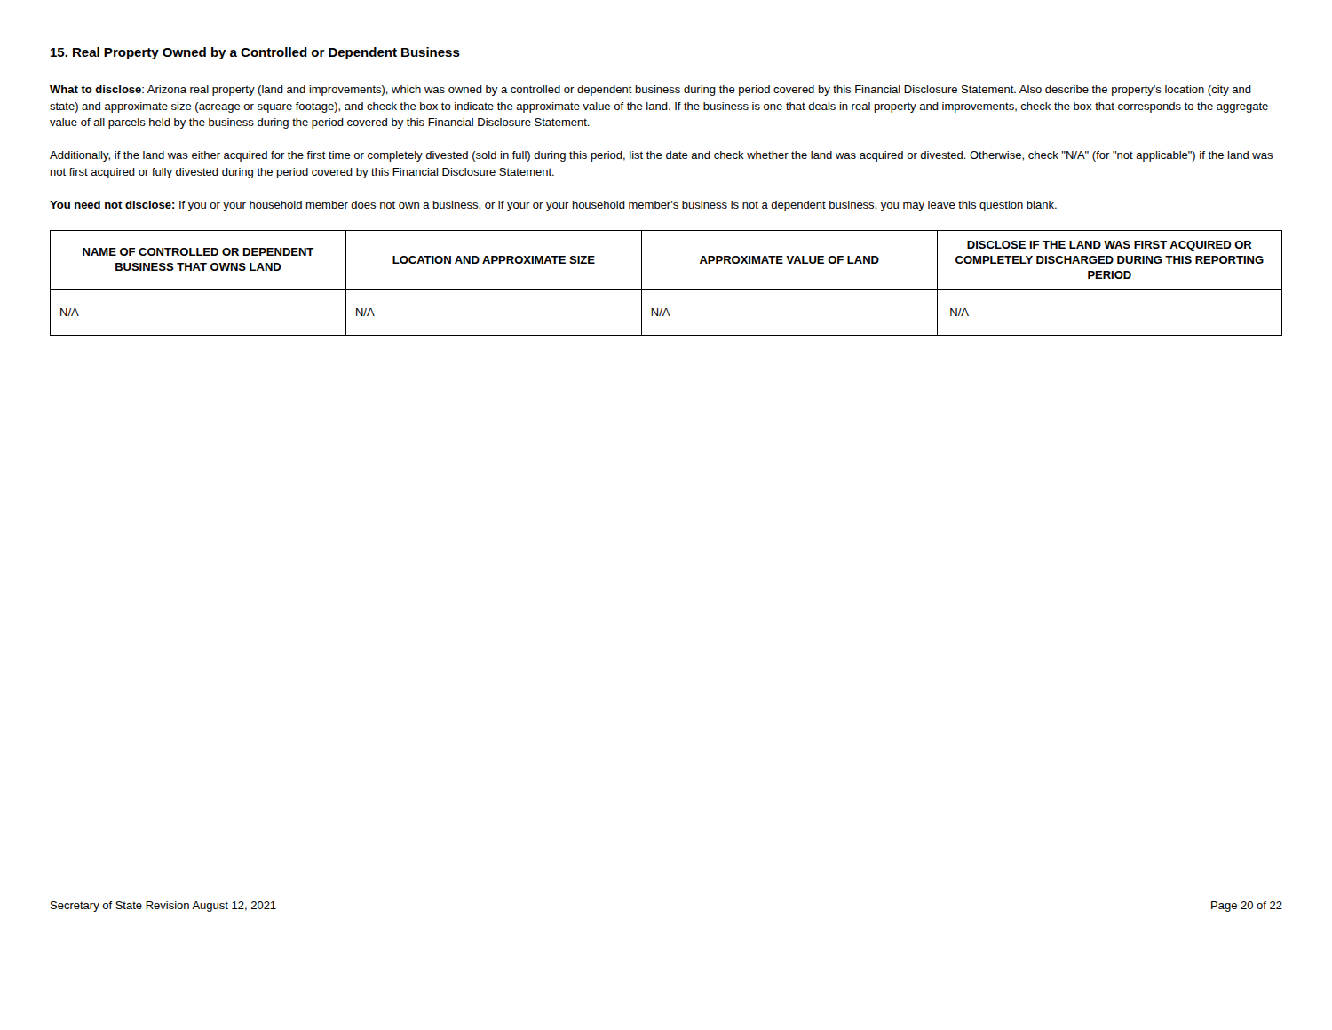15. Real Property Owned by a Controlled or Dependent Business
What to disclose: Arizona real property (land and improvements), which was owned by a controlled or dependent business during the period covered by this Financial Disclosure Statement. Also describe the property's location (city and state) and approximate size (acreage or square footage), and check the box to indicate the approximate value of the land. If the business is one that deals in real property and improvements, check the box that corresponds to the aggregate value of all parcels held by the business during the period covered by this Financial Disclosure Statement.
Additionally, if the land was either acquired for the first time or completely divested (sold in full) during this period, list the date and check whether the land was acquired or divested. Otherwise, check "N/A" (for "not applicable") if the land was not first acquired or fully divested during the period covered by this Financial Disclosure Statement.
You need not disclose: If you or your household member does not own a business, or if your or your household member's business is not a dependent business, you may leave this question blank.
| NAME OF CONTROLLED OR DEPENDENT BUSINESS THAT OWNS LAND | LOCATION AND APPROXIMATE SIZE | APPROXIMATE VALUE OF LAND | DISCLOSE IF THE LAND WAS FIRST ACQUIRED OR COMPLETELY DISCHARGED DURING THIS REPORTING PERIOD |
| --- | --- | --- | --- |
| N/A | N/A | N/A | N/A |
Secretary of State Revision August 12, 2021 Page 20 of 22